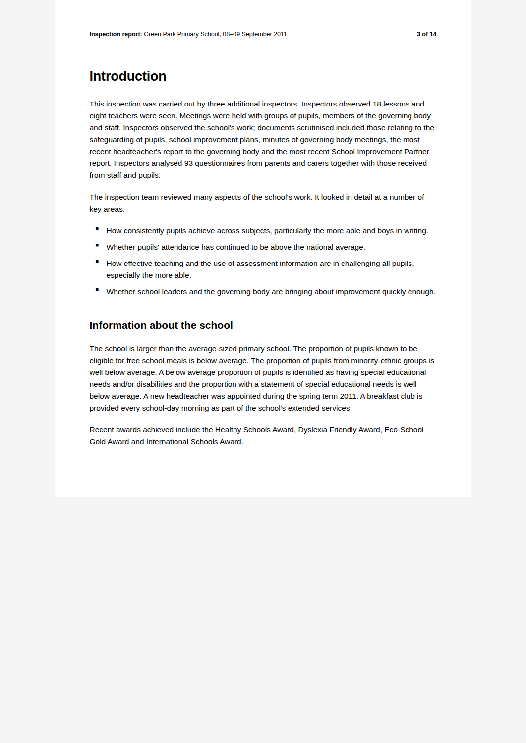Inspection report: Green Park Primary School, 08–09 September 2011 3 of 14
Introduction
This inspection was carried out by three additional inspectors. Inspectors observed 18 lessons and eight teachers were seen. Meetings were held with groups of pupils, members of the governing body and staff. Inspectors observed the school's work; documents scrutinised included those relating to the safeguarding of pupils, school improvement plans, minutes of governing body meetings, the most recent headteacher's report to the governing body and the most recent School Improvement Partner report. Inspectors analysed 93 questionnaires from parents and carers together with those received from staff and pupils.
The inspection team reviewed many aspects of the school's work. It looked in detail at a number of key areas.
How consistently pupils achieve across subjects, particularly the more able and boys in writing.
Whether pupils' attendance has continued to be above the national average.
How effective teaching and the use of assessment information are in challenging all pupils, especially the more able.
Whether school leaders and the governing body are bringing about improvement quickly enough.
Information about the school
The school is larger than the average-sized primary school. The proportion of pupils known to be eligible for free school meals is below average. The proportion of pupils from minority-ethnic groups is well below average. A below average proportion of pupils is identified as having special educational needs and/or disabilities and the proportion with a statement of special educational needs is well below average. A new headteacher was appointed during the spring term 2011. A breakfast club is provided every school-day morning as part of the school's extended services.
Recent awards achieved include the Healthy Schools Award, Dyslexia Friendly Award, Eco-School Gold Award and International Schools Award.